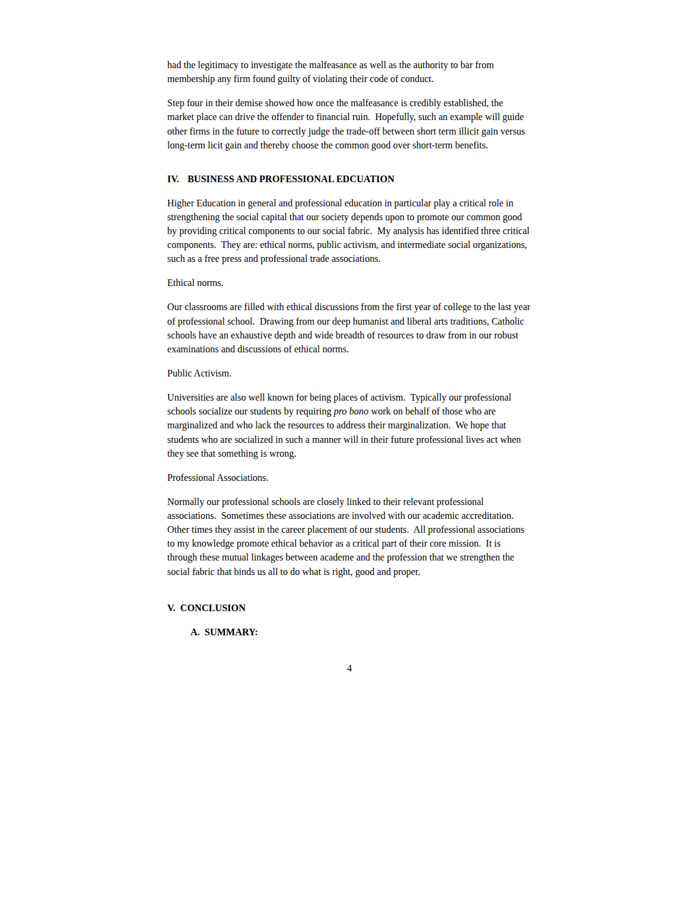had the legitimacy to investigate the malfeasance as well as the authority to bar from membership any firm found guilty of violating their code of conduct.
Step four in their demise showed how once the malfeasance is credibly established, the market place can drive the offender to financial ruin. Hopefully, such an example will guide other firms in the future to correctly judge the trade-off between short term illicit gain versus long-term licit gain and thereby choose the common good over short-term benefits.
IV. BUSINESS AND PROFESSIONAL EDCUATION
Higher Education in general and professional education in particular play a critical role in strengthening the social capital that our society depends upon to promote our common good by providing critical components to our social fabric. My analysis has identified three critical components. They are: ethical norms, public activism, and intermediate social organizations, such as a free press and professional trade associations.
Ethical norms.
Our classrooms are filled with ethical discussions from the first year of college to the last year of professional school. Drawing from our deep humanist and liberal arts traditions, Catholic schools have an exhaustive depth and wide breadth of resources to draw from in our robust examinations and discussions of ethical norms.
Public Activism.
Universities are also well known for being places of activism. Typically our professional schools socialize our students by requiring pro bono work on behalf of those who are marginalized and who lack the resources to address their marginalization. We hope that students who are socialized in such a manner will in their future professional lives act when they see that something is wrong.
Professional Associations.
Normally our professional schools are closely linked to their relevant professional associations. Sometimes these associations are involved with our academic accreditation. Other times they assist in the career placement of our students. All professional associations to my knowledge promote ethical behavior as a critical part of their core mission. It is through these mutual linkages between academe and the profession that we strengthen the social fabric that binds us all to do what is right, good and proper.
V. CONCLUSION
A. SUMMARY:
4